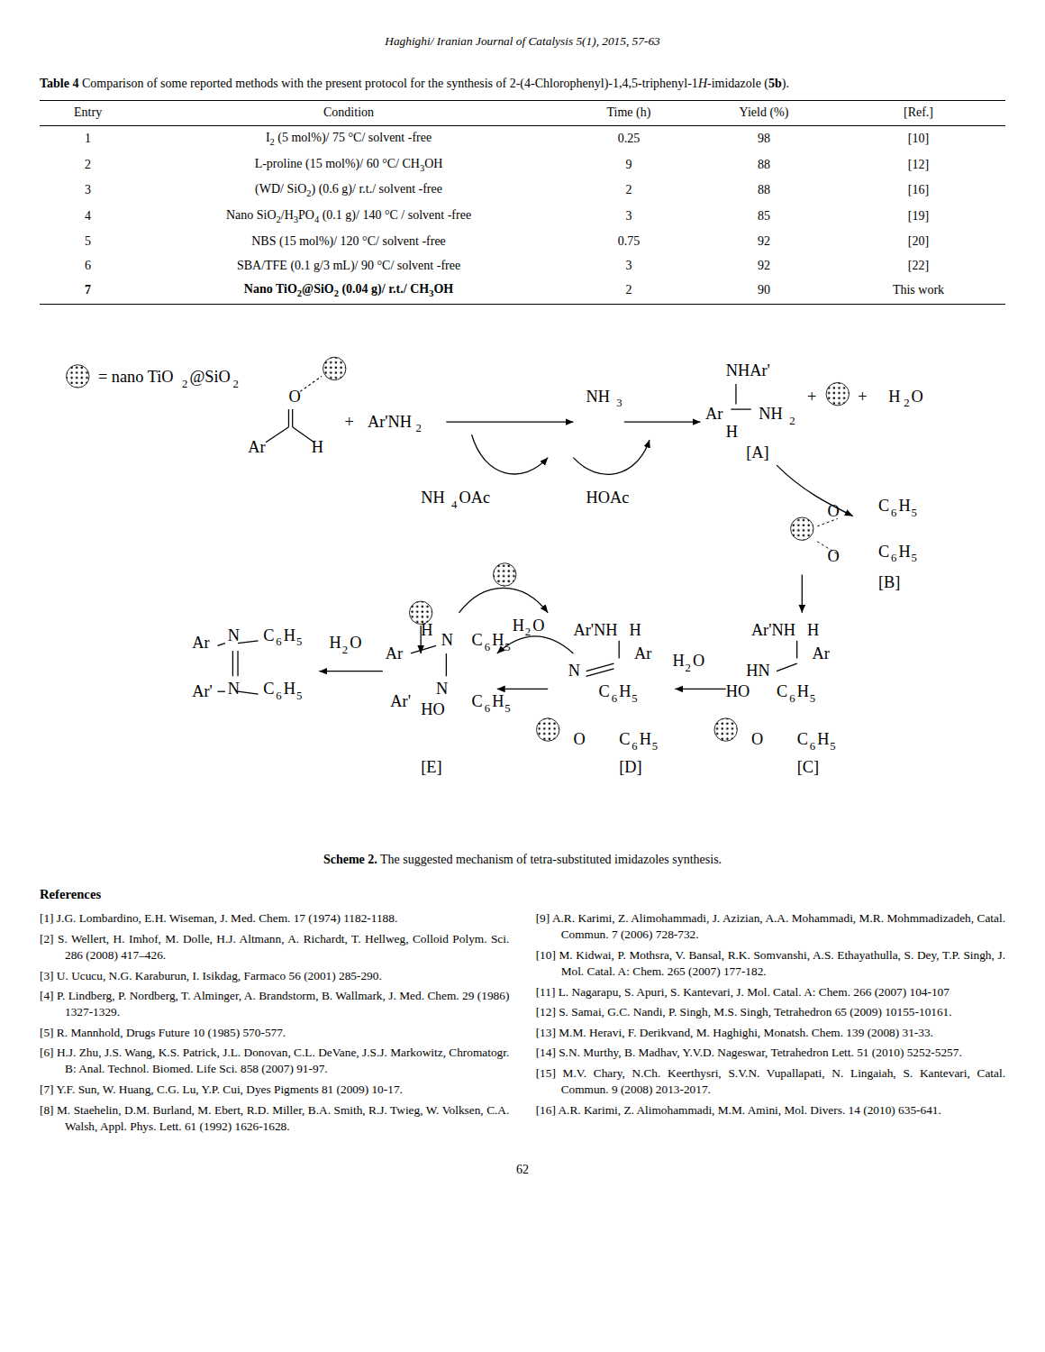Haghighi/ Iranian Journal of Catalysis 5(1), 2015, 57-63
Table 4 Comparison of some reported methods with the present protocol for the synthesis of 2-(4-Chlorophenyl)-1,4,5-triphenyl-1H-imidazole (5b).
| Entry | Condition | Time (h) | Yield (%) | [Ref.] |
| --- | --- | --- | --- | --- |
| 1 | I 2 (5 mol%)/ 75 °C/ solvent -free | 0.25 | 98 | [10] |
| 2 | L-proline (15 mol%)/ 60 °C/ CH 3 OH | 9 | 88 | [12] |
| 3 | (WD/ SiO 2 ) (0.6 g)/ r.t./ solvent -free | 2 | 88 | [16] |
| 4 | Nano SiO 2 /H 3 PO 4 (0.1 g)/ 140 °C / solvent -free | 3 | 85 | [19] |
| 5 | NBS (15 mol%)/ 120 °C/ solvent -free | 0.75 | 92 | [20] |
| 6 | SBA/TFE (0.1 g/3 mL)/ 90 °C/ solvent -free | 3 | 92 | [22] |
| 7 | Nano TiO 2 @SiO 2 (0.04 g)/ r.t./ CH 3 OH | 2 | 90 | This work |
= nano TiO 2 @SiO 2 O Ar H + Ar'NH 2 NH 3 NH 4 OAc HOAc NHAr' Ar H NH 2 + + H 2 O [A] O C 6 H 5 O C 6 H 5 [B] Ar'NH H Ar HN HO C 6 H 5 O C 6 H 5 [C] H 2 O Ar'NH H Ar N C 6 H 5 O C 6 H 5 [D] H 2 O H N C 6 H 5 Ar N Ar' HO C 6 H 5 [E] H 2 O Ar N C 6 H 5 Ar' N C 6 H 5
Scheme 2. The suggested mechanism of tetra-substituted imidazoles synthesis.
References
[1] J.G. Lombardino, E.H. Wiseman, J. Med. Chem. 17 (1974) 1182-1188.
[2] S. Wellert, H. Imhof, M. Dolle, H.J. Altmann, A. Richardt, T. Hellweg, Colloid Polym. Sci. 286 (2008) 417–426.
[3] U. Ucucu, N.G. Karaburun, I. Isikdag, Farmaco 56 (2001) 285-290.
[4] P. Lindberg, P. Nordberg, T. Alminger, A. Brandstorm, B. Wallmark, J. Med. Chem. 29 (1986) 1327-1329.
[5] R. Mannhold, Drugs Future 10 (1985) 570-577.
[6] H.J. Zhu, J.S. Wang, K.S. Patrick, J.L. Donovan, C.L. DeVane, J.S.J. Markowitz, Chromatogr. B: Anal. Technol. Biomed. Life Sci. 858 (2007) 91-97.
[7] Y.F. Sun, W. Huang, C.G. Lu, Y.P. Cui, Dyes Pigments 81 (2009) 10-17.
[8] M. Staehelin, D.M. Burland, M. Ebert, R.D. Miller, B.A. Smith, R.J. Twieg, W. Volksen, C.A. Walsh, Appl. Phys. Lett. 61 (1992) 1626-1628.
[9] A.R. Karimi, Z. Alimohammadi, J. Azizian, A.A. Mohammadi, M.R. Mohmmadizadeh, Catal. Commun. 7 (2006) 728-732.
[10] M. Kidwai, P. Mothsra, V. Bansal, R.K. Somvanshi, A.S. Ethayathulla, S. Dey, T.P. Singh, J. Mol. Catal. A: Chem. 265 (2007) 177-182.
[11] L. Nagarapu, S. Apuri, S. Kantevari, J. Mol. Catal. A: Chem. 266 (2007) 104-107
[12] S. Samai, G.C. Nandi, P. Singh, M.S. Singh, Tetrahedron 65 (2009) 10155-10161.
[13] M.M. Heravi, F. Derikvand, M. Haghighi, Monatsh. Chem. 139 (2008) 31-33.
[14] S.N. Murthy, B. Madhav, Y.V.D. Nageswar, Tetrahedron Lett. 51 (2010) 5252-5257.
[15] M.V. Chary, N.Ch. Keerthysri, S.V.N. Vupallapati, N. Lingaiah, S. Kantevari, Catal. Commun. 9 (2008) 2013-2017.
[16] A.R. Karimi, Z. Alimohammadi, M.M. Amini, Mol. Divers. 14 (2010) 635-641.
62